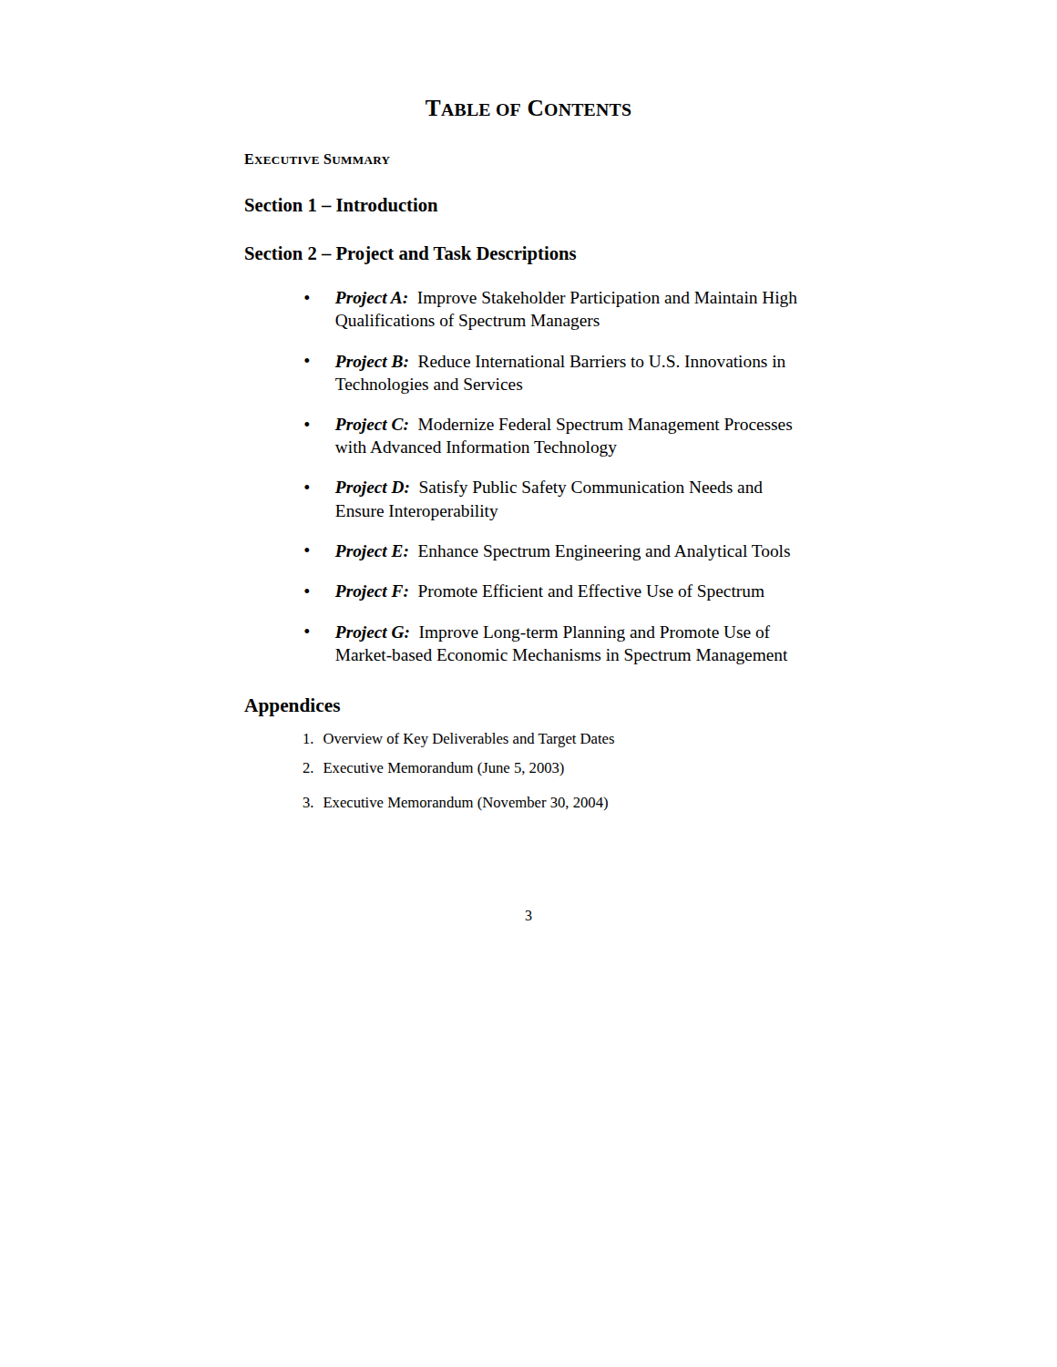TABLE OF CONTENTS
EXECUTIVE SUMMARY
Section 1 – Introduction
Section 2 – Project and Task Descriptions
Project A: Improve Stakeholder Participation and Maintain High Qualifications of Spectrum Managers
Project B: Reduce International Barriers to U.S. Innovations in Technologies and Services
Project C: Modernize Federal Spectrum Management Processes with Advanced Information Technology
Project D: Satisfy Public Safety Communication Needs and Ensure Interoperability
Project E: Enhance Spectrum Engineering and Analytical Tools
Project F: Promote Efficient and Effective Use of Spectrum
Project G: Improve Long-term Planning and Promote Use of Market-based Economic Mechanisms in Spectrum Management
Appendices
Overview of Key Deliverables and Target Dates
Executive Memorandum (June 5, 2003)
Executive Memorandum (November 30, 2004)
3